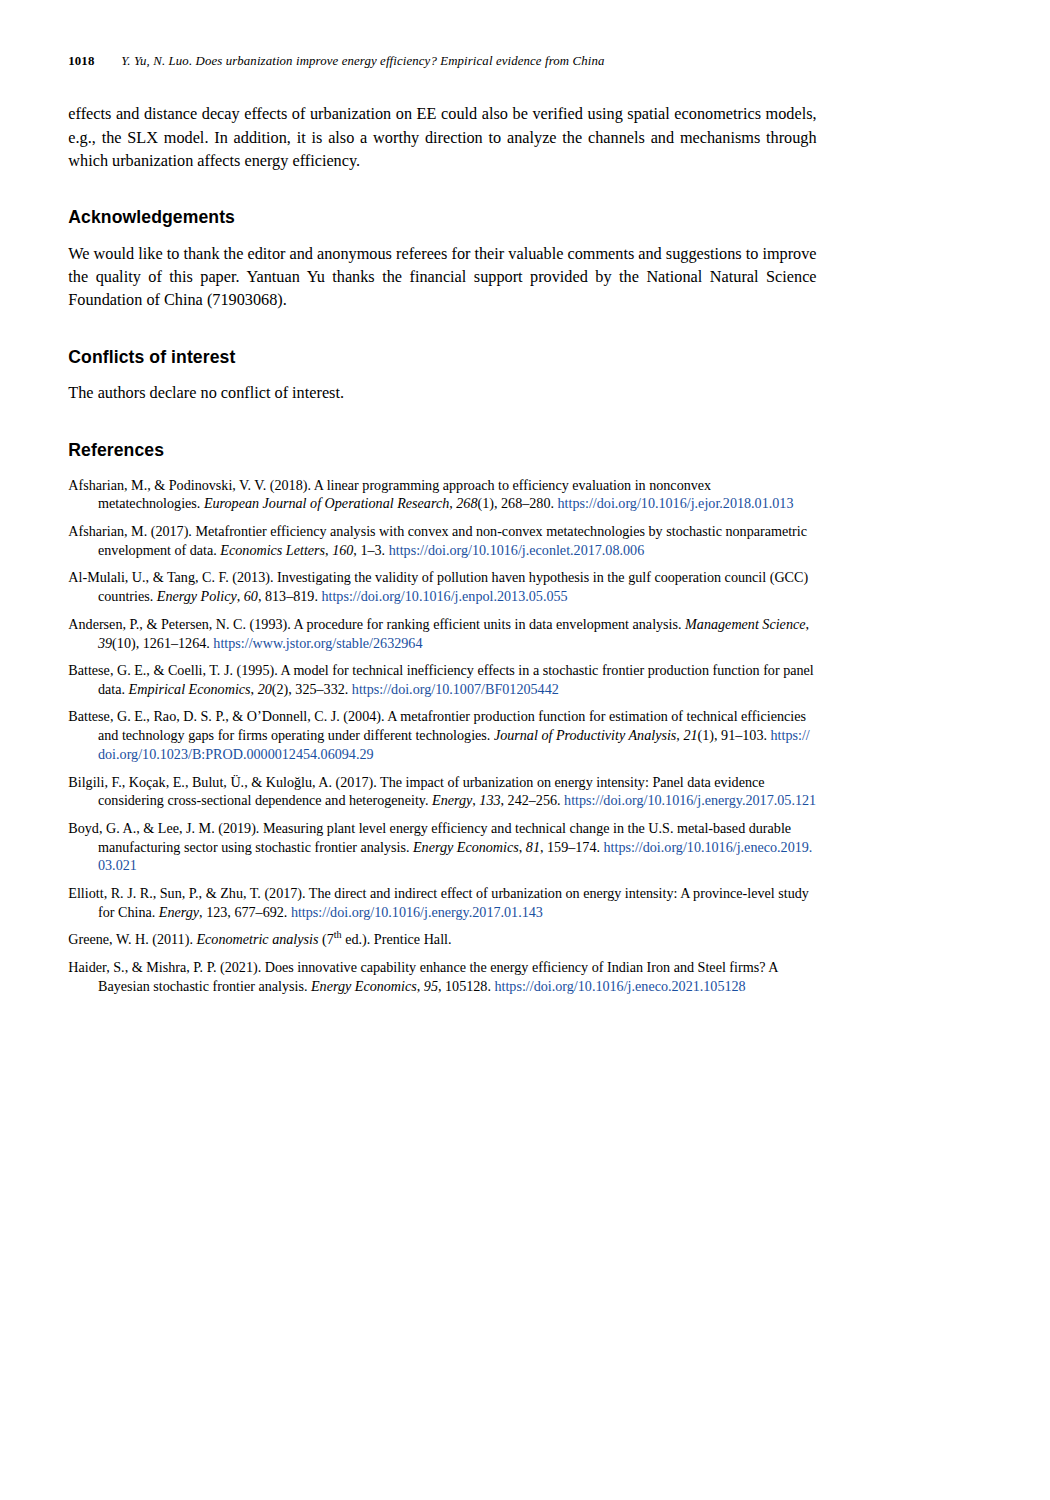1018 Y. Yu, N. Luo. Does urbanization improve energy efficiency? Empirical evidence from China
effects and distance decay effects of urbanization on EE could also be verified using spatial econometrics models, e.g., the SLX model. In addition, it is also a worthy direction to analyze the channels and mechanisms through which urbanization affects energy efficiency.
Acknowledgements
We would like to thank the editor and anonymous referees for their valuable comments and suggestions to improve the quality of this paper. Yantuan Yu thanks the financial support provided by the National Natural Science Foundation of China (71903068).
Conflicts of interest
The authors declare no conflict of interest.
References
Afsharian, M., & Podinovski, V. V. (2018). A linear programming approach to efficiency evaluation in nonconvex metatechnologies. European Journal of Operational Research, 268(1), 268–280. https://doi.org/10.1016/j.ejor.2018.01.013
Afsharian, M. (2017). Metafrontier efficiency analysis with convex and non-convex metatechnologies by stochastic nonparametric envelopment of data. Economics Letters, 160, 1–3. https://doi.org/10.1016/j.econlet.2017.08.006
Al-Mulali, U., & Tang, C. F. (2013). Investigating the validity of pollution haven hypothesis in the gulf cooperation council (GCC) countries. Energy Policy, 60, 813–819. https://doi.org/10.1016/j.enpol.2013.05.055
Andersen, P., & Petersen, N. C. (1993). A procedure for ranking efficient units in data envelopment analysis. Management Science, 39(10), 1261–1264. https://www.jstor.org/stable/2632964
Battese, G. E., & Coelli, T. J. (1995). A model for technical inefficiency effects in a stochastic frontier production function for panel data. Empirical Economics, 20(2), 325–332. https://doi.org/10.1007/BF01205442
Battese, G. E., Rao, D. S. P., & O’Donnell, C. J. (2004). A metafrontier production function for estimation of technical efficiencies and technology gaps for firms operating under different technologies. Journal of Productivity Analysis, 21(1), 91–103. https://doi.org/10.1023/B:PROD.0000012454.06094.29
Bilgili, F., Koçak, E., Bulut, Ü., & Kuloğlu, A. (2017). The impact of urbanization on energy intensity: Panel data evidence considering cross-sectional dependence and heterogeneity. Energy, 133, 242–256. https://doi.org/10.1016/j.energy.2017.05.121
Boyd, G. A., & Lee, J. M. (2019). Measuring plant level energy efficiency and technical change in the U.S. metal-based durable manufacturing sector using stochastic frontier analysis. Energy Economics, 81, 159–174. https://doi.org/10.1016/j.eneco.2019.03.021
Elliott, R. J. R., Sun, P., & Zhu, T. (2017). The direct and indirect effect of urbanization on energy intensity: A province-level study for China. Energy, 123, 677–692. https://doi.org/10.1016/j.energy.2017.01.143
Greene, W. H. (2011). Econometric analysis (7th ed.). Prentice Hall.
Haider, S., & Mishra, P. P. (2021). Does innovative capability enhance the energy efficiency of Indian Iron and Steel firms? A Bayesian stochastic frontier analysis. Energy Economics, 95, 105128. https://doi.org/10.1016/j.eneco.2021.105128